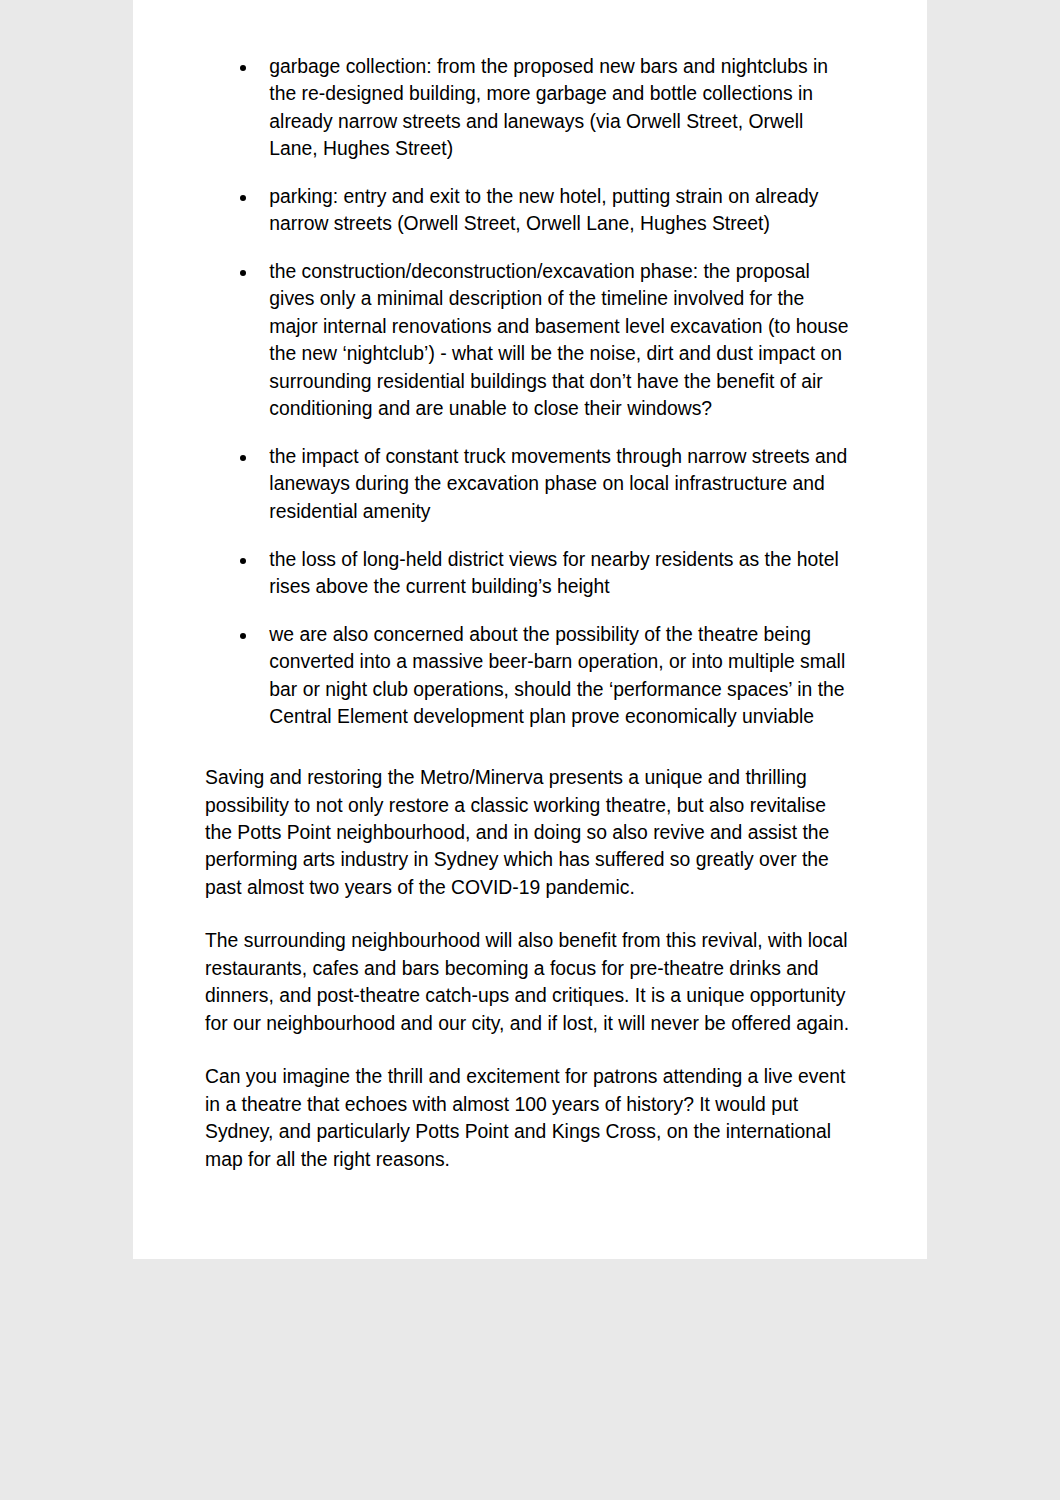garbage collection: from the proposed new bars and nightclubs in the re-designed building, more garbage and bottle collections in already narrow streets and laneways (via Orwell Street, Orwell Lane, Hughes Street)
parking: entry and exit to the new hotel, putting strain on already narrow streets (Orwell Street, Orwell Lane, Hughes Street)
the construction/deconstruction/excavation phase: the proposal gives only a minimal description of the timeline involved for the major internal renovations and basement level excavation (to house the new ‘nightclub’) - what will be the noise, dirt and dust impact on surrounding residential buildings that don’t have the benefit of air conditioning and are unable to close their windows?
the impact of constant truck movements through narrow streets and laneways during the excavation phase on local infrastructure and residential amenity
the loss of long-held district views for nearby residents as the hotel rises above the current building’s height
we are also concerned about the possibility of the theatre being converted into a massive beer-barn operation, or into multiple small bar or night club operations, should the ‘performance spaces’ in the Central Element development plan prove economically unviable
Saving and restoring the Metro/Minerva presents a unique and thrilling possibility to not only restore a classic working theatre, but also revitalise the Potts Point neighbourhood, and in doing so also revive and assist the performing arts industry in Sydney which has suffered so greatly over the past almost two years of the COVID-19 pandemic.
The surrounding neighbourhood will also benefit from this revival, with local restaurants, cafes and bars becoming a focus for pre-theatre drinks and dinners, and post-theatre catch-ups and critiques. It is a unique opportunity for our neighbourhood and our city, and if lost, it will never be offered again.
Can you imagine the thrill and excitement for patrons attending a live event in a theatre that echoes with almost 100 years of history? It would put Sydney, and particularly Potts Point and Kings Cross, on the international map for all the right reasons.